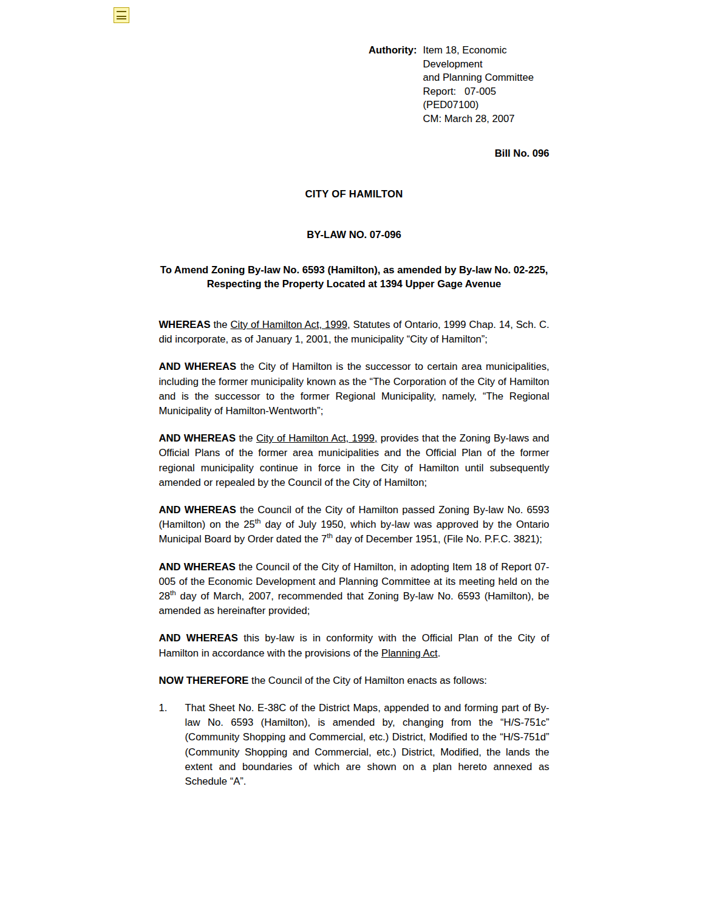| Authority: | Item 18, Economic Development and Planning Committee Report: 07-005 (PED07100) CM: March 28, 2007 |
Bill No. 096
CITY OF HAMILTON
BY-LAW NO. 07-096
To Amend Zoning By-law No. 6593 (Hamilton), as amended by By-law No. 02-225,
Respecting the Property Located at 1394 Upper Gage Avenue
WHEREAS the City of Hamilton Act, 1999, Statutes of Ontario, 1999 Chap. 14, Sch. C. did incorporate, as of January 1, 2001, the municipality “City of Hamilton”;
AND WHEREAS the City of Hamilton is the successor to certain area municipalities, including the former municipality known as the “The Corporation of the City of Hamilton and is the successor to the former Regional Municipality, namely, “The Regional Municipality of Hamilton-Wentworth”;
AND WHEREAS the City of Hamilton Act, 1999, provides that the Zoning By-laws and Official Plans of the former area municipalities and the Official Plan of the former regional municipality continue in force in the City of Hamilton until subsequently amended or repealed by the Council of the City of Hamilton;
AND WHEREAS the Council of the City of Hamilton passed Zoning By-law No. 6593 (Hamilton) on the 25th day of July 1950, which by-law was approved by the Ontario Municipal Board by Order dated the 7th day of December 1951, (File No. P.F.C. 3821);
AND WHEREAS the Council of the City of Hamilton, in adopting Item 18 of Report 07-005 of the Economic Development and Planning Committee at its meeting held on the 28th day of March, 2007, recommended that Zoning By-law No. 6593 (Hamilton), be amended as hereinafter provided;
AND WHEREAS this by-law is in conformity with the Official Plan of the City of Hamilton in accordance with the provisions of the Planning Act.
NOW THEREFORE the Council of the City of Hamilton enacts as follows:
1.
That Sheet No. E-38C of the District Maps, appended to and forming part of By-law No. 6593 (Hamilton), is amended by, changing from the “H/S-751c” (Community Shopping and Commercial, etc.) District, Modified to the “H/S-751d” (Community Shopping and Commercial, etc.) District, Modified, the lands the extent and boundaries of which are shown on a plan hereto annexed as Schedule “A”.